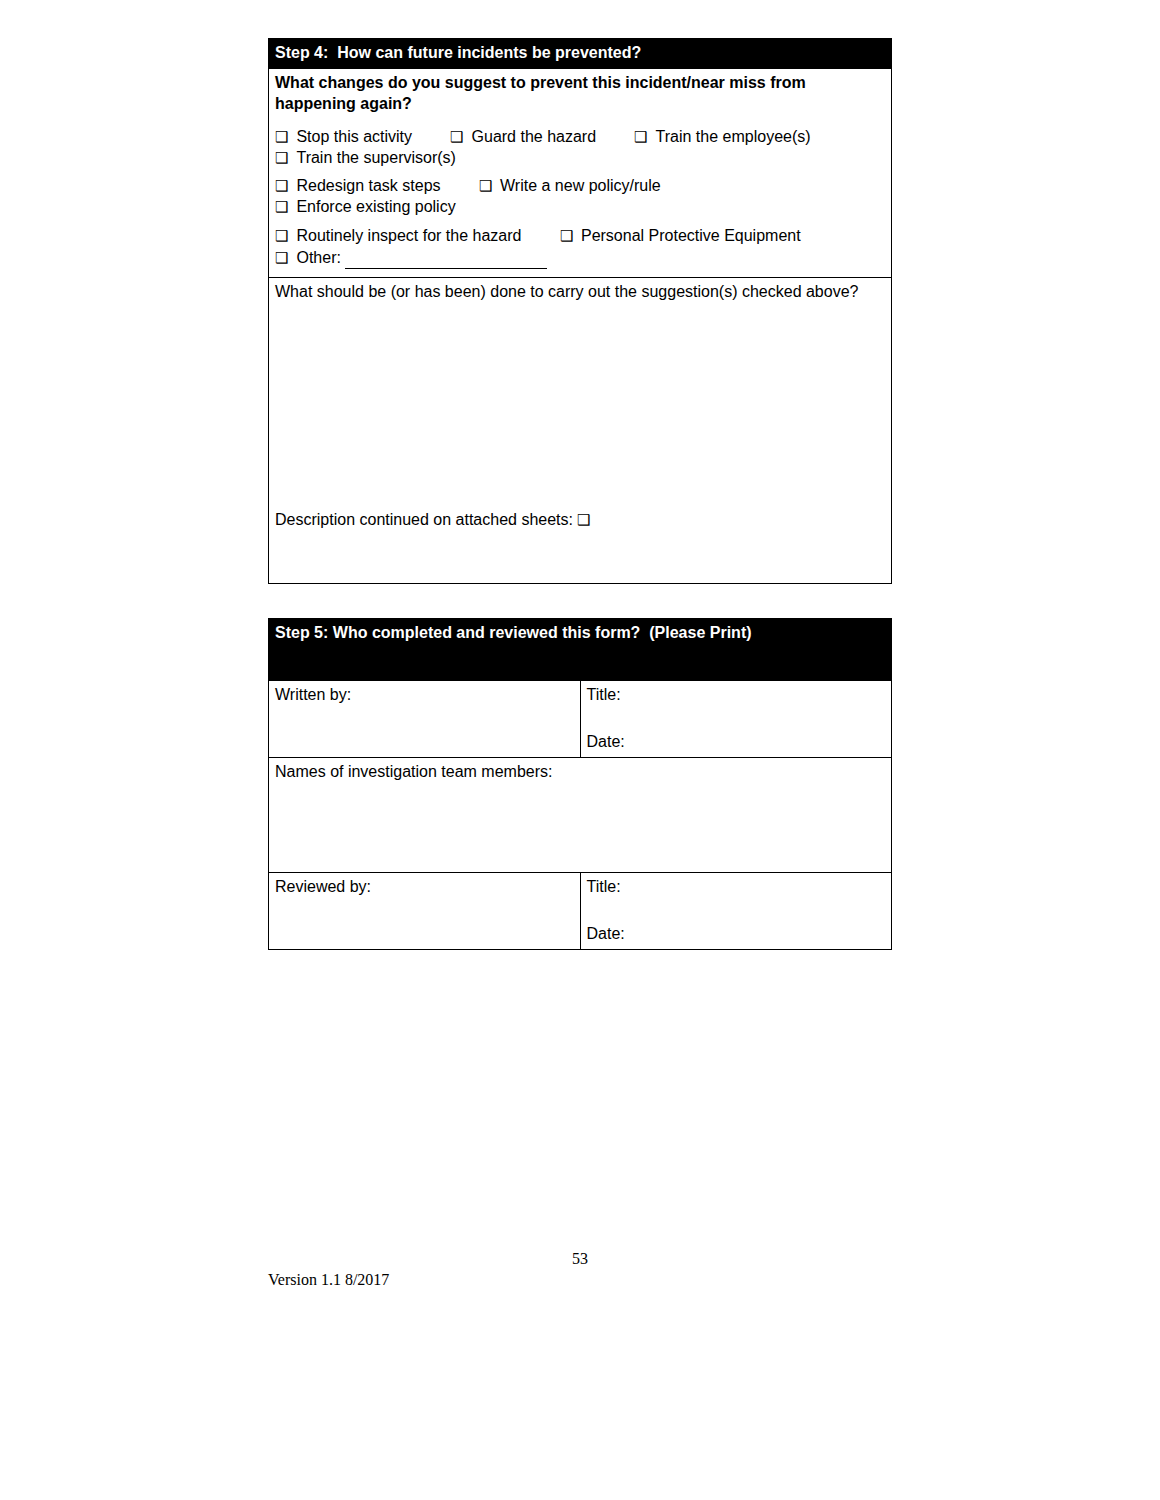| Step 4: How can future incidents be prevented? |
| What changes do you suggest to prevent this incident/near miss from happening again? ❑ Stop this activity ❑ Guard the hazard ❑ Train the employee(s) ❑ Train the supervisor(s) ❑ Redesign task steps ❑ Write a new policy/rule ❑ Enforce existing policy ❑ Routinely inspect for the hazard ❑ Personal Protective Equipment ❑ Other: |
| What should be (or has been) done to carry out the suggestion(s) checked above? Description continued on attached sheets: ❑ |
| Step 5: Who completed and reviewed this form? (Please Print) |
| Written by: | Title: Date: |
| Names of investigation team members: |
| Reviewed by: | Title: Date: |
53
Version 1.1 8/2017